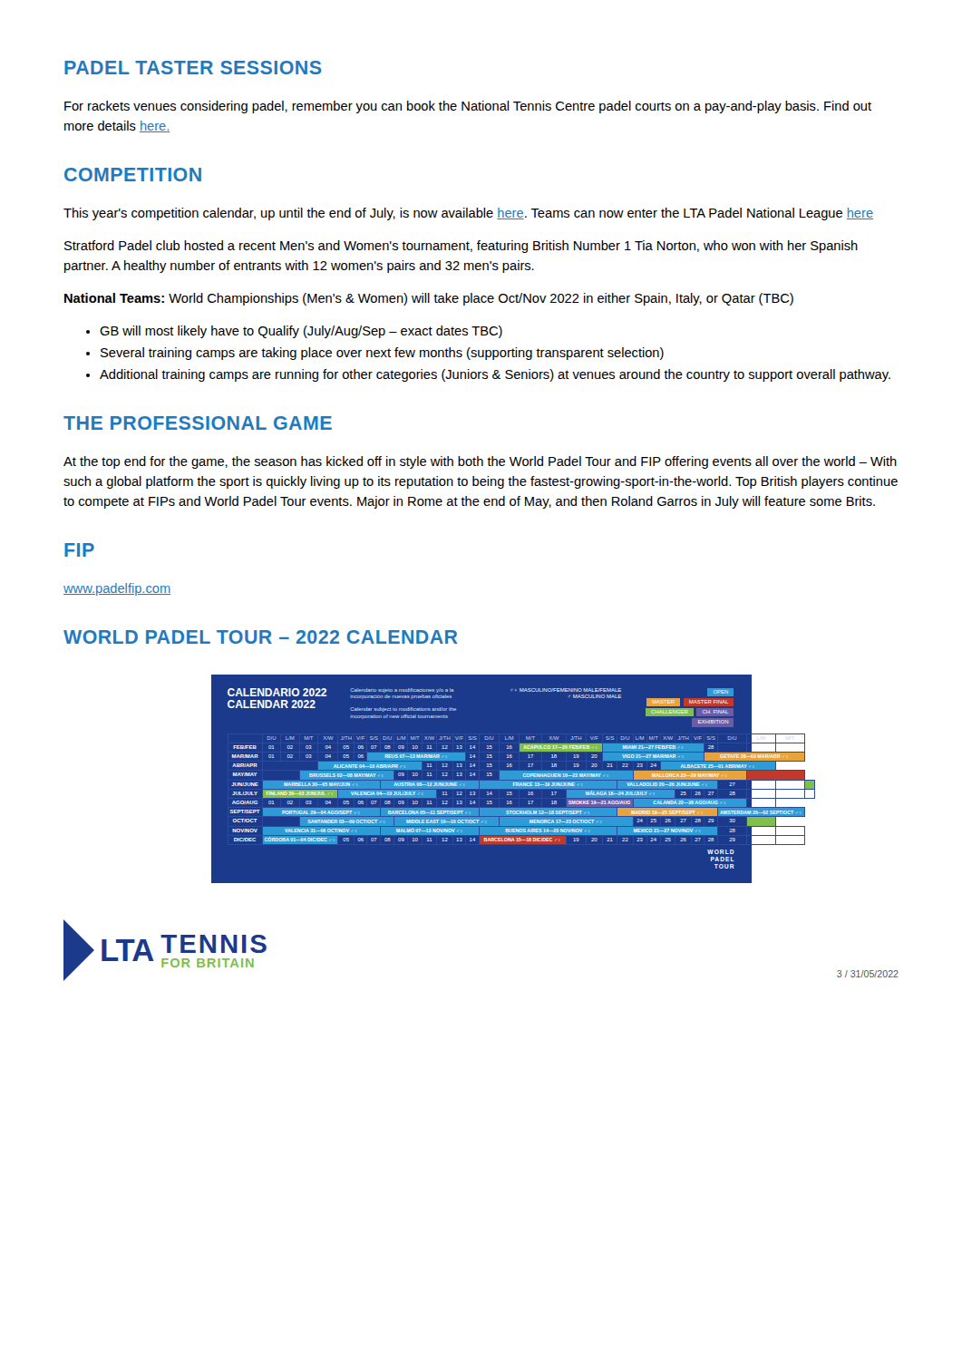Padel Taster Sessions
For rackets venues considering padel, remember you can book the National Tennis Centre padel courts on a pay-and-play basis. Find out more details here.
Competition
This year's competition calendar, up until the end of July, is now available here. Teams can now enter the LTA Padel National League here
Stratford Padel club hosted a recent Men's and Women's tournament, featuring British Number 1 Tia Norton, who won with her Spanish partner. A healthy number of entrants with 12 women's pairs and 32 men's pairs.
National Teams: World Championships (Men's & Women) will take place Oct/Nov 2022 in either Spain, Italy, or Qatar (TBC)
GB will most likely have to Qualify (July/Aug/Sep – exact dates TBC)
Several training camps are taking place over next few months (supporting transparent selection)
Additional training camps are running for other categories (Juniors & Seniors) at venues around the country to support overall pathway.
The Professional Game
At the top end for the game, the season has kicked off in style with both the World Padel Tour and FIP offering events all over the world – With such a global platform the sport is quickly living up to its reputation to being the fastest-growing-sport-in-the-world. Top British players continue to compete at FIPs and World Padel Tour events. Major in Rome at the end of May, and then Roland Garros in July will feature some Brits.
FIP
www.padelfip.com
World Padel Tour – 2022 Calendar
CALENDARIO 2022
CALENDAR 2022
Calendario sujeto a modificaciones y/o a la incorporación de nuevas pruebas oficiales
Calendar subject to modifications and/or the incorporation of new official tournaments
♂♀ MASCULINO/FEMENINO MALE/FEMALE
♂ MASCULINO MALE
OPEN
MASTER MASTER FINAL
CHALLENGER CH. FINAL
EXHIBITION
| | D/U | L/M | M/T | X/W | J/TH | V/F | S/S | D/U | L/M | M/T | X/W | J/TH | V/F | S/S | D/U | L/M | M/T | X/W | J/TH | V/F | S/S | D/U | L/M | M/T | X/W | J/TH | V/F | S/S | D/U | L/M | M/T |
| --- | --- | --- | --- | --- | --- | --- | --- | --- | --- | --- | --- | --- | --- | --- | --- | --- | --- | --- | --- | --- | --- | --- | --- | --- | --- | --- | --- | --- | --- | --- | --- |
| FEB/FEB | 01 | 02 | 03 | 04 | 05 | 06 | 07 | 08 | 09 | 10 | 11 | 12 | 13 | 14 | 15 | 16 | ACAPULCO 17—20 FEB/FEB ♂♀ | MIAMI 21—27 FEB/FEB ♂♀ | 28 | | | |
| MAR/MAR | 01 | 02 | 03 | 04 | 05 | 06 | REUS 07—13 MAR/MAR ♂♀ | 14 | 15 | 16 | 17 | 18 | 19 | 20 | VIGO 21—27 MAR/MAR ♂♀ | GETAFE 28—03 MAR/ABR ♂♀ |
| ABR/APR | | ALICANTE 04—10 ABR/APR ♂♀ | 11 | 12 | 13 | 14 | 15 | 16 | 17 | 18 | 19 | 20 | 21 | 22 | 23 | 24 | ALBACETE 25—01 ABR/MAY ♂♀ |
| MAY/MAY | | BRUSSELS 02—08 MAY/MAY ♂♀ | 09 | 10 | 11 | 12 | 13 | 14 | 15 | COPENHAGUEN 16—22 MAY/MAY ♂♀ | MALLORCA 23—29 MAY/MAY ♂♀ | |
| JUN/JUNE | MARBELLA 30—05 MAY/JUN ♂♀ | AUSTRIA 06—12 JUN/JUNE ♂♀ | FRANCE 13—19 JUN/JUNE ♂♀ | VALLADOLID 20—26 JUN/JUNE ♂♀ | 27 | 28 | 29 | |
| JUL/JULY | FINLAND 30—03 JUN/JUL ♂♀ | VALENCIA 04—10 JUL/JULY ♂♀ | 11 | 12 | 13 | 14 | 15 | 16 | 17 | MÁLAGA 18—24 JUL/JULY ♂♀ | 25 | 26 | 27 | 28 | 29 | 30 | 31 |
| AGO/AUG | 01 | 02 | 03 | 04 | 05 | 06 | 07 | 08 | 09 | 10 | 11 | 12 | 13 | 14 | 15 | 16 | 17 | 18 | SMOKKE 19—21 AGO/AUG | CALANDA 22—28 AGO/AUG ♂♀ | |
| SEPT/SEPT | PORTUGAL 29—04 AGO/SEPT ♂♀ | BARCELONA 05—11 SEPT/SEPT ♂♀ | STOCKHOLM 12—18 SEPT/SEPT ♂♀ | MADRID 19—25 SEPT/SEPT ♂♀ | AMSTERDAM 26—02 SEPT/OCT ♂♀ |
| OCT/OCT | | SANTANDER 03—09 OCT/OCT ♂♀ | MIDDLE EAST 10—16 OCT/OCT ♂♀ | MENORCA 17—23 OCT/OCT ♂♀ | 24 | 25 | 26 | 27 | 28 | 29 | 30 | |
| NOV/NOV | VALENCIA 31—06 OCT/NOV ♂♀ | MALMÖ 07—13 NOV/NOV ♂♀ | BUENOS AIRES 14—20 NOV/NOV ♂♀ | MEXICO 21—27 NOV/NOV ♂♀ | 28 | 29 | 30 |
| DIC/DEC | CÓRDOBA 01—04 DIC/DEC ♂♀ | 05 | 06 | 07 | 08 | 09 | 10 | 11 | 12 | 13 | 14 | BARCELONA 15—18 DIC/DEC ♂♀ | 19 | 20 | 21 | 22 | 23 | 24 | 25 | 26 | 27 | 28 | 29 | 30 | 31 |
WORLD
PADEL
TOUR
LTA
TENNIS
FOR BRITAIN
3 / 31/05/2022